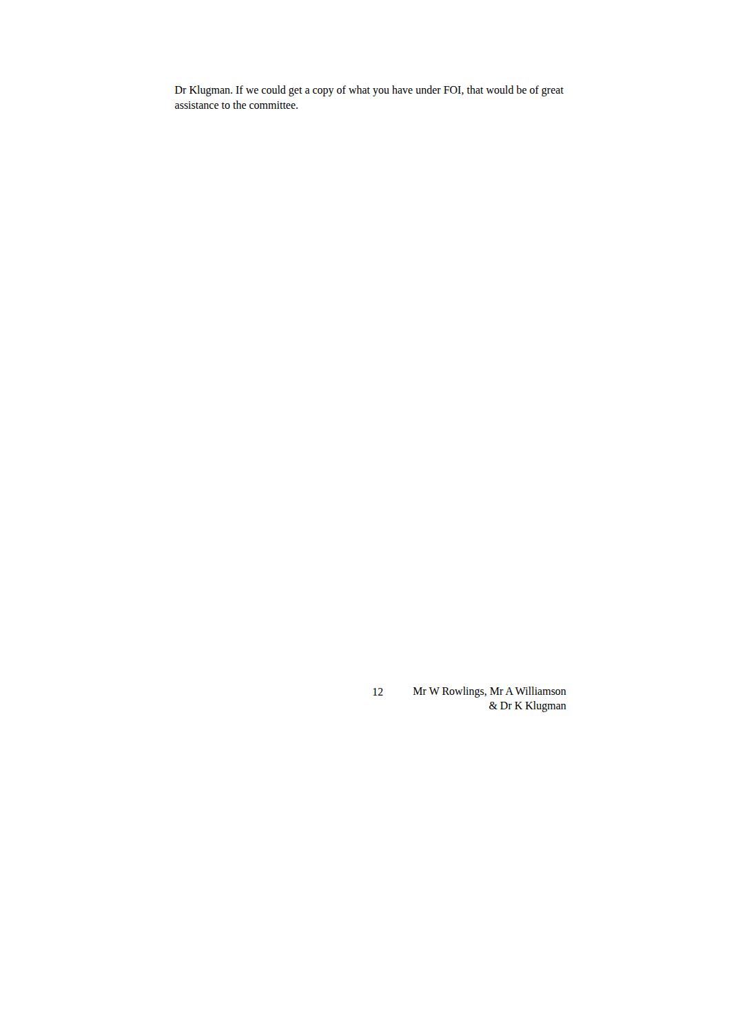Dr Klugman. If we could get a copy of what you have under FOI, that would be of great assistance to the committee.
12
Mr W Rowlings, Mr A Williamson
& Dr K Klugman